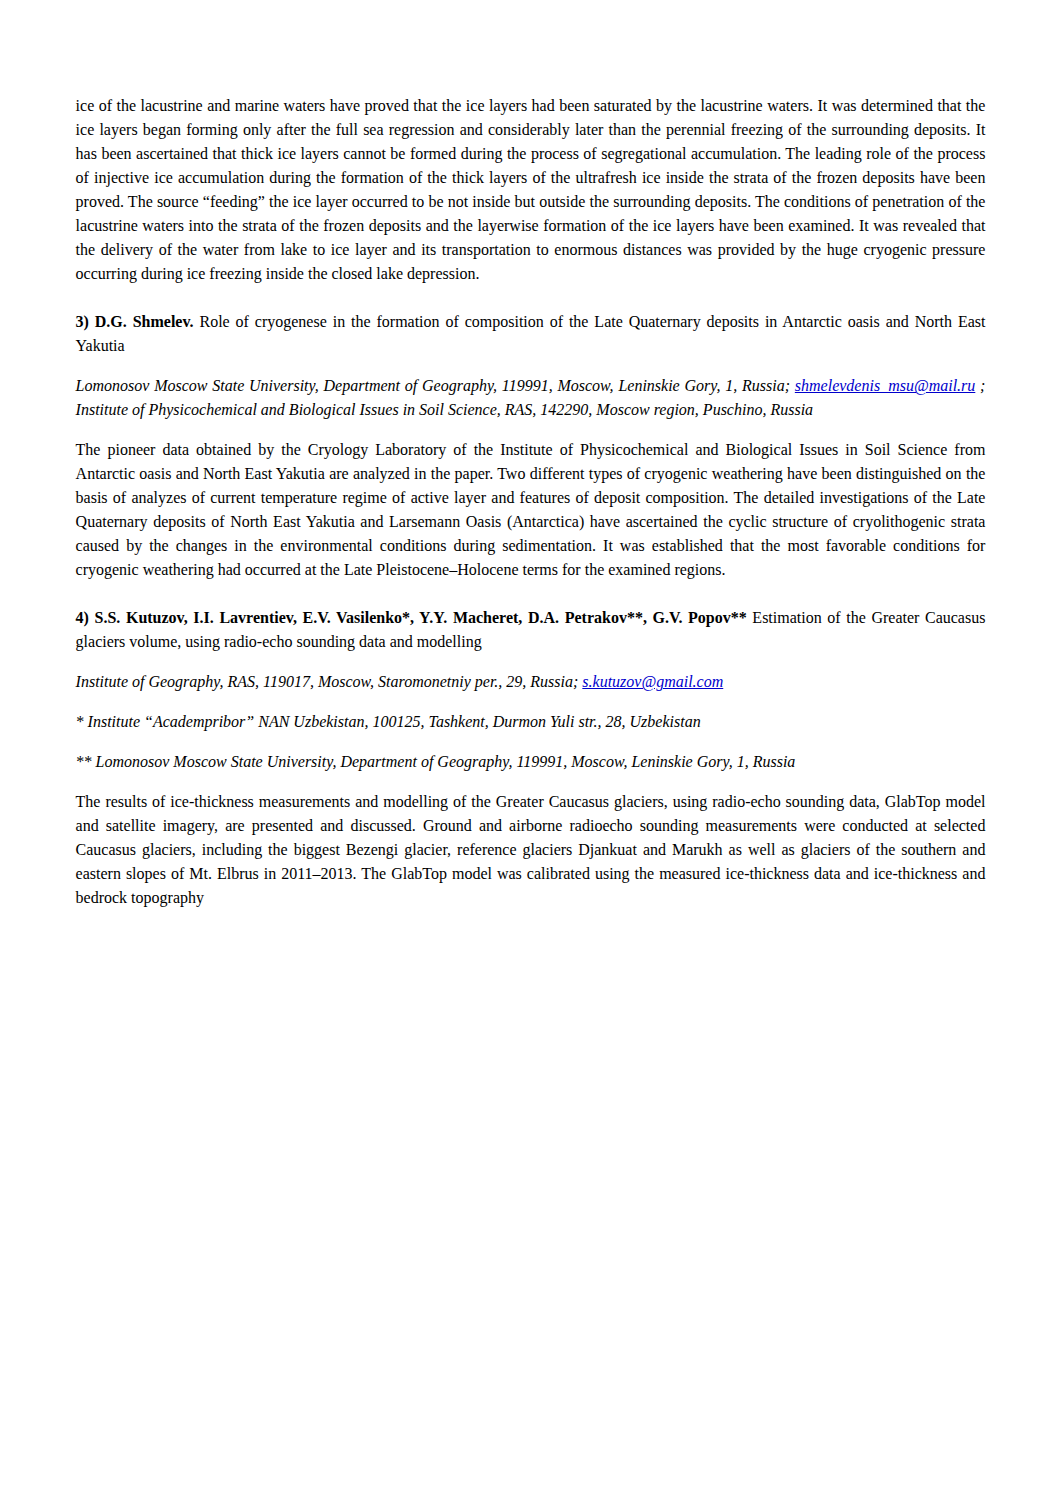ice of the lacustrine and marine waters have proved that the ice layers had been saturated by the lacustrine waters. It was determined that the ice layers began forming only after the full sea regression and considerably later than the perennial freezing of the surrounding deposits. It has been ascertained that thick ice layers cannot be formed during the process of segregational accumulation. The leading role of the process of injective ice accumulation during the formation of the thick layers of the ultrafresh ice inside the strata of the frozen deposits have been proved. The source “feeding” the ice layer occurred to be not inside but outside the surrounding deposits. The conditions of penetration of the lacustrine waters into the strata of the frozen deposits and the layerwise formation of the ice layers have been examined. It was revealed that the delivery of the water from lake to ice layer and its transportation to enormous distances was provided by the huge cryogenic pressure occurring during ice freezing inside the closed lake depression.
3) D.G. Shmelev. Role of cryogenese in the formation of composition of the Late Quaternary deposits in Antarctic oasis and North East Yakutia
Lomonosov Moscow State University, Department of Geography, 119991, Moscow, Leninskie Gory, 1, Russia; shmelevdenis_msu@mail.ru ; Institute of Physicochemical and Biological Issues in Soil Science, RAS, 142290, Moscow region, Puschino, Russia
The pioneer data obtained by the Cryology Laboratory of the Institute of Physicochemical and Biological Issues in Soil Science from Antarctic oasis and North East Yakutia are analyzed in the paper. Two different types of cryogenic weathering have been distinguished on the basis of analyzes of current temperature regime of active layer and features of deposit composition. The detailed investigations of the Late Quaternary deposits of North East Yakutia and Larsemann Oasis (Antarctica) have ascertained the cyclic structure of cryolithogenic strata caused by the changes in the environmental conditions during sedimentation. It was established that the most favorable conditions for cryogenic weathering had occurred at the Late Pleistocene–Holocene terms for the examined regions.
4) S.S. Kutuzov, I.I. Lavrentiev, E.V. Vasilenko*, Y.Y. Macheret, D.A. Petrakov**, G.V. Popov** Estimation of the Greater Caucasus glaciers volume, using radio-echo sounding data and modelling
Institute of Geography, RAS, 119017, Moscow, Staromonetniy per., 29, Russia; s.kutuzov@gmail.com
* Institute “Academpribor” NAN Uzbekistan, 100125, Tashkent, Durmon Yuli str., 28, Uzbekistan
** Lomonosov Moscow State University, Department of Geography, 119991, Moscow, Leninskie Gory, 1, Russia
The results of ice-thickness measurements and modelling of the Greater Caucasus glaciers, using radio-echo sounding data, GlabTop model and satellite imagery, are presented and discussed. Ground and airborne radioecho sounding measurements were conducted at selected Caucasus glaciers, including the biggest Bezengi glacier, reference glaciers Djankuat and Marukh as well as glaciers of the southern and eastern slopes of Mt. Elbrus in 2011–2013. The GlabTop model was calibrated using the measured ice-thickness data and ice-thickness and bedrock topography